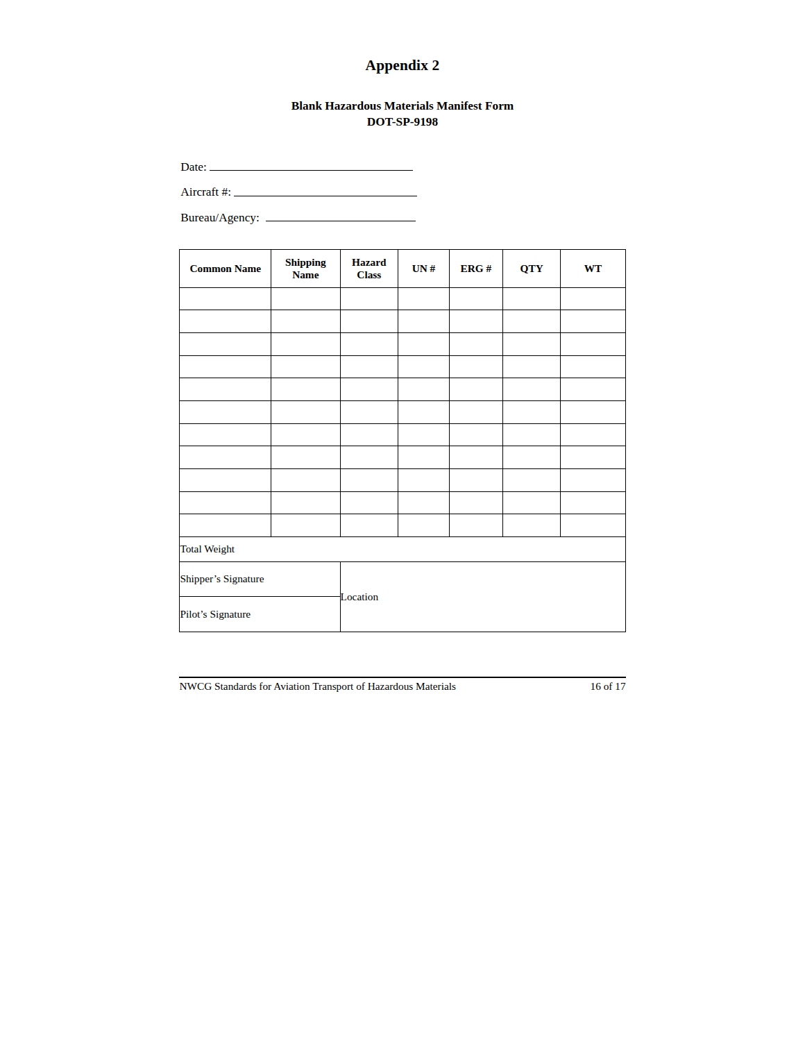Appendix 2
Blank Hazardous Materials Manifest Form
DOT-SP-9198
Date:
Aircraft #:
Bureau/Agency:
| Common Name | Shipping Name | Hazard Class | UN # | ERG # | QTY | WT |
| --- | --- | --- | --- | --- | --- | --- |
| Total Weight |
| Shipper’s Signature | Location |
| Pilot’s Signature |
NWCG Standards for Aviation Transport of Hazardous Materials 16 of 17